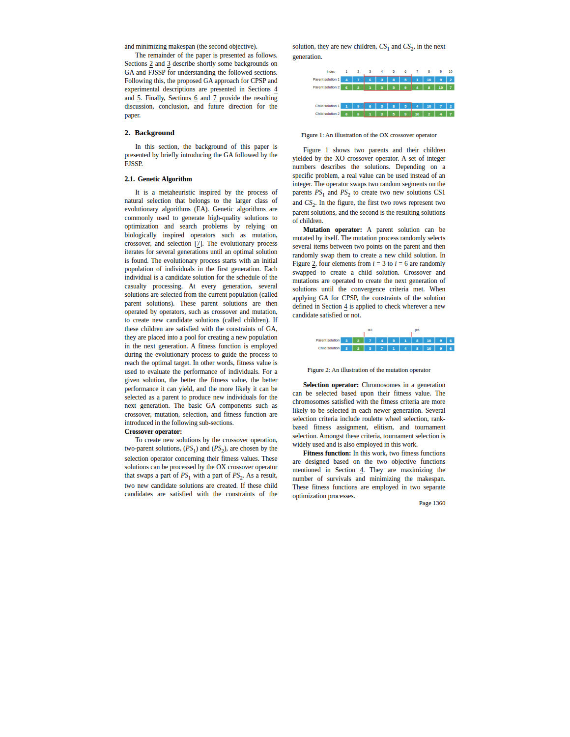and minimizing makespan (the second objective).
The remainder of the paper is presented as follows. Sections 2 and 3 describe shortly some backgrounds on GA and FJSSP for understanding the followed sections. Following this, the proposed GA approach for CPSP and experimental descriptions are presented in Sections 4 and 5. Finally, Sections 6 and 7 provide the resulting discussion, conclusion, and future direction for the paper.
2. Background
In this section, the background of this paper is presented by briefly introducing the GA followed by the FJSSP.
2.1. Genetic Algorithm
It is a metaheuristic inspired by the process of natural selection that belongs to the larger class of evolutionary algorithms (EA). Genetic algorithms are commonly used to generate high-quality solutions to optimization and search problems by relying on biologically inspired operators such as mutation, crossover, and selection [7]. The evolutionary process iterates for several generations until an optimal solution is found. The evolutionary process starts with an initial population of individuals in the first generation. Each individual is a candidate solution for the schedule of the casualty processing. At every generation, several solutions are selected from the current population (called parent solutions). These parent solutions are then operated by operators, such as crossover and mutation, to create new candidate solutions (called children). If these children are satisfied with the constraints of GA, they are placed into a pool for creating a new population in the next generation. A fitness function is employed during the evolutionary process to guide the process to reach the optimal target. In other words, fitness value is used to evaluate the performance of individuals. For a given solution, the better the fitness value, the better performance it can yield, and the more likely it can be selected as a parent to produce new individuals for the next generation. The basic GA components such as crossover, mutation, selection, and fitness function are introduced in the following sub-sections.
Crossover operator:
To create new solutions by the crossover operation, two-parent solutions, (PS1) and (PS2), are chosen by the selection operator concerning their fitness values. These solutions can be processed by the OX crossover operator that swaps a part of PS1 with a part of PS2. As a result, two new candidate solutions are created. If these child candidates are satisfied with the constraints of the solution, they are new children, CS1 and CS2, in the next generation.
Index 1 2 3 4 5 6 7 8 9 10 Parent solution 1 4 7 6 3 8 5 1 10 9 2 Parent solution 2 6 2 1 3 5 9 4 8 10 7 Child solution 1 1 9 6 3 8 5 4 10 7 2 Child solution 2 6 8 1 3 5 9 10 2 4 7
Figure 1: An illustration of the OX crossover operator
Figure 1 shows two parents and their children yielded by the XO crossover operator. A set of integer numbers describes the solutions. Depending on a specific problem, a real value can be used instead of an integer. The operator swaps two random segments on the parents PS1 and PS2 to create two new solutions CS1 and CS2. In the figure, the first two rows represent two parent solutions, and the second is the resulting solutions of children.
Mutation operator: A parent solution can be mutated by itself. The mutation process randomly selects several items between two points on the parent and then randomly swap them to create a new child solution. In Figure 2, four elements from i = 3 to i = 6 are randomly swapped to create a child solution. Crossover and mutations are operated to create the next generation of solutions until the convergence criteria met. When applying GA for CPSP, the constraints of the solution defined in Section 4 is applied to check wherever a new candidate satisfied or not.
i=3 j=6 Parent solution 3 2 7 4 5 1 8 10 9 6 Child solution 3 2 5 7 1 4 8 10 9 6
Figure 2: An illustration of the mutation operator
Selection operator: Chromosomes in a generation can be selected based upon their fitness value. The chromosomes satisfied with the fitness criteria are more likely to be selected in each newer generation. Several selection criteria include roulette wheel selection, rank-based fitness assignment, elitism, and tournament selection. Amongst these criteria, tournament selection is widely used and is also employed in this work.
Fitness function: In this work, two fitness functions are designed based on the two objective functions mentioned in Section 4. They are maximizing the number of survivals and minimizing the makespan. These fitness functions are employed in two separate optimization processes.
Page 1360